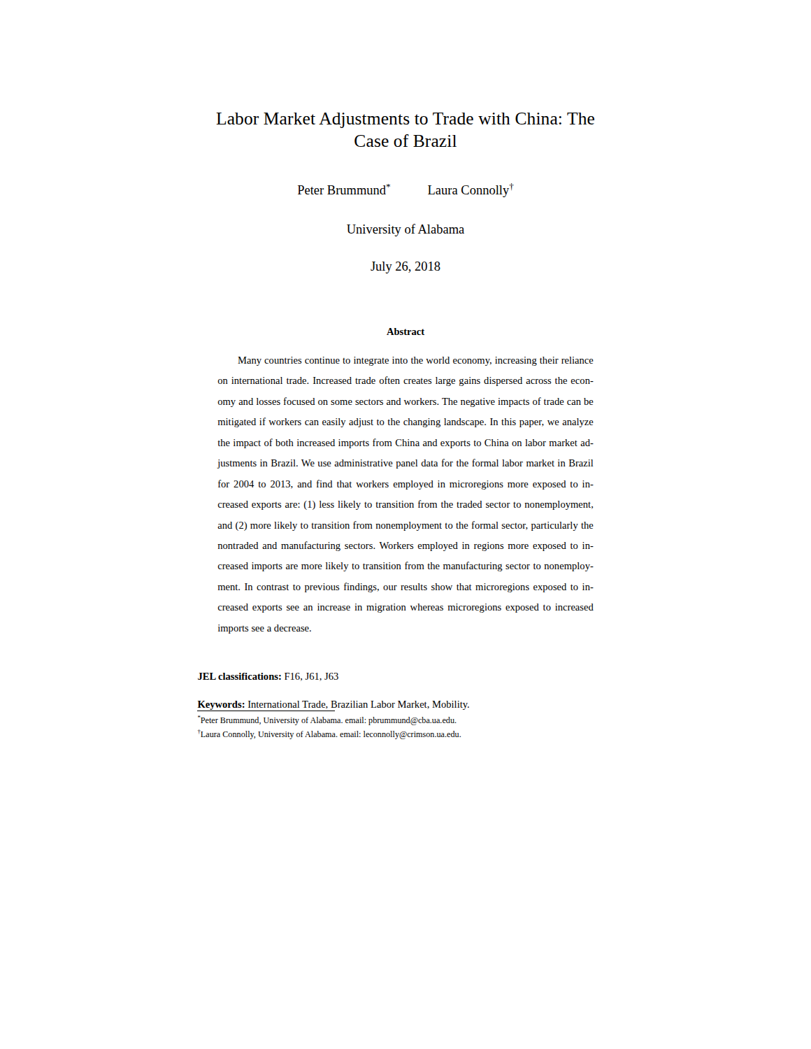Labor Market Adjustments to Trade with China: The
Case of Brazil
Peter Brummund* Laura Connolly†
University of Alabama
July 26, 2018
Abstract
Many countries continue to integrate into the world economy, increasing their reliance on international trade. Increased trade often creates large gains dispersed across the economy and losses focused on some sectors and workers. The negative impacts of trade can be mitigated if workers can easily adjust to the changing landscape. In this paper, we analyze the impact of both increased imports from China and exports to China on labor market adjustments in Brazil. We use administrative panel data for the formal labor market in Brazil for 2004 to 2013, and find that workers employed in microregions more exposed to increased exports are: (1) less likely to transition from the traded sector to nonemployment, and (2) more likely to transition from nonemployment to the formal sector, particularly the nontraded and manufacturing sectors. Workers employed in regions more exposed to increased imports are more likely to transition from the manufacturing sector to nonemployment. In contrast to previous findings, our results show that microregions exposed to increased exports see an increase in migration whereas microregions exposed to increased imports see a decrease.
JEL classifications: F16, J61, J63
Keywords: International Trade, Brazilian Labor Market, Mobility.
*Peter Brummund, University of Alabama. email: pbrummund@cba.ua.edu.
†Laura Connolly, University of Alabama. email: leconnolly@crimson.ua.edu.